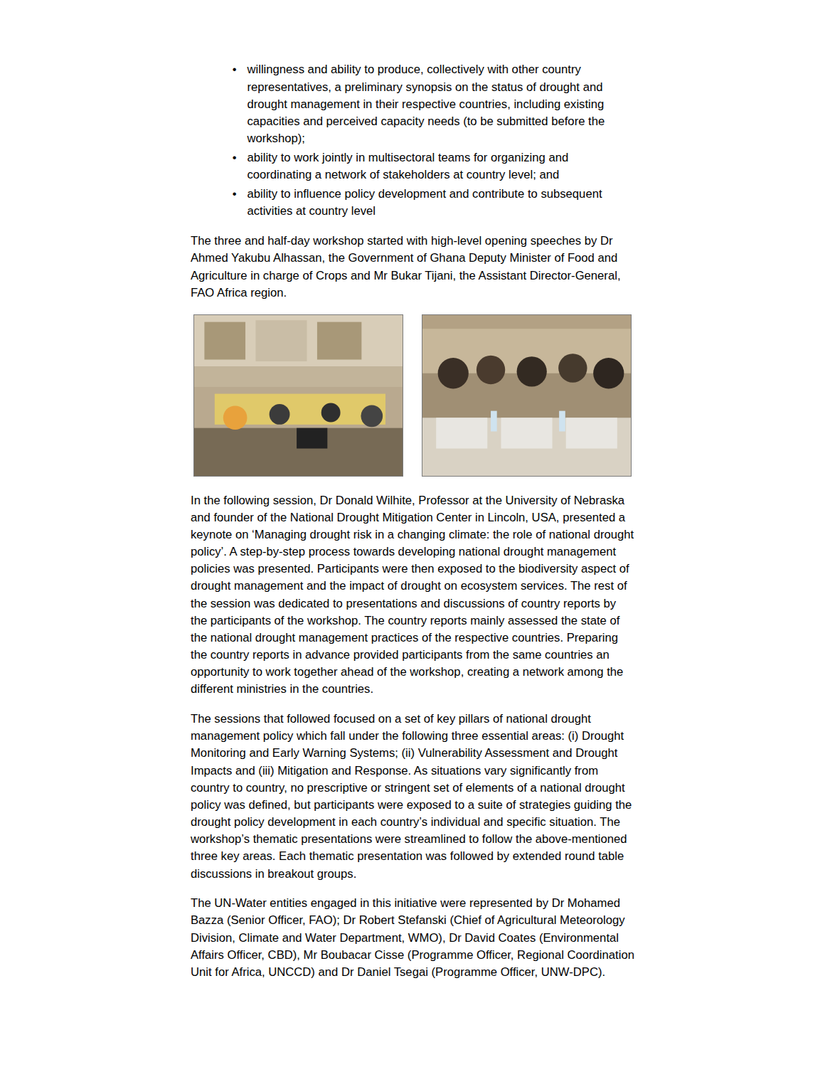willingness and ability to produce, collectively with other country representatives, a preliminary synopsis on the status of drought and drought management in their respective countries, including existing capacities and perceived capacity needs (to be submitted before the workshop);
ability to work jointly in multisectoral teams for organizing and coordinating a network of stakeholders at country level; and
ability to influence policy development and contribute to subsequent activities at country level
The three and half-day workshop started with high-level opening speeches by Dr Ahmed Yakubu Alhassan, the Government of Ghana Deputy Minister of Food and Agriculture in charge of Crops and Mr Bukar Tijani, the Assistant Director-General, FAO Africa region.
In the following session, Dr Donald Wilhite, Professor at the University of Nebraska and founder of the National Drought Mitigation Center in Lincoln, USA, presented a keynote on ‘Managing drought risk in a changing climate: the role of national drought policy’. A step-by-step process towards developing national drought management policies was presented. Participants were then exposed to the biodiversity aspect of drought management and the impact of drought on ecosystem services. The rest of the session was dedicated to presentations and discussions of country reports by the participants of the workshop. The country reports mainly assessed the state of the national drought management practices of the respective countries. Preparing the country reports in advance provided participants from the same countries an opportunity to work together ahead of the workshop, creating a network among the different ministries in the countries.
The sessions that followed focused on a set of key pillars of national drought management policy which fall under the following three essential areas: (i) Drought Monitoring and Early Warning Systems; (ii) Vulnerability Assessment and Drought Impacts and (iii) Mitigation and Response. As situations vary significantly from country to country, no prescriptive or stringent set of elements of a national drought policy was defined, but participants were exposed to a suite of strategies guiding the drought policy development in each country’s individual and specific situation. The workshop’s thematic presentations were streamlined to follow the above-mentioned three key areas. Each thematic presentation was followed by extended round table discussions in breakout groups.
The UN-Water entities engaged in this initiative were represented by Dr Mohamed Bazza (Senior Officer, FAO); Dr Robert Stefanski (Chief of Agricultural Meteorology Division, Climate and Water Department, WMO), Dr David Coates (Environmental Affairs Officer, CBD), Mr Boubacar Cisse (Programme Officer, Regional Coordination Unit for Africa, UNCCD) and Dr Daniel Tsegai (Programme Officer, UNW-DPC).